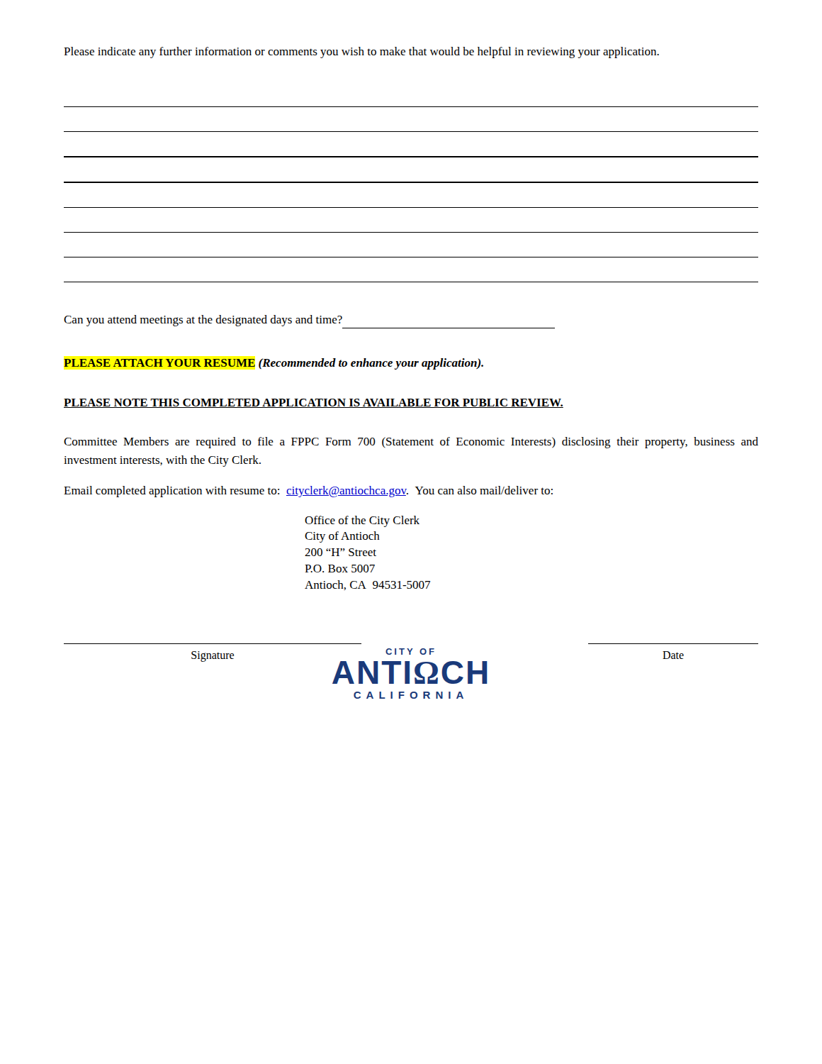Please indicate any further information or comments you wish to make that would be helpful in reviewing your application.
Can you attend meetings at the designated days and time?
PLEASE ATTACH YOUR RESUME (Recommended to enhance your application).
PLEASE NOTE THIS COMPLETED APPLICATION IS AVAILABLE FOR PUBLIC REVIEW.
Committee Members are required to file a FPPC Form 700 (Statement of Economic Interests) disclosing their property, business and investment interests, with the City Clerk.
Email completed application with resume to: cityclerk@antiochca.gov. You can also mail/deliver to:
Office of the City Clerk
City of Antioch
200 “H” Street
P.O. Box 5007
Antioch, CA 94531-5007
Signature
Date
CITY OF
ANTIΩCH
CALIFORNIA